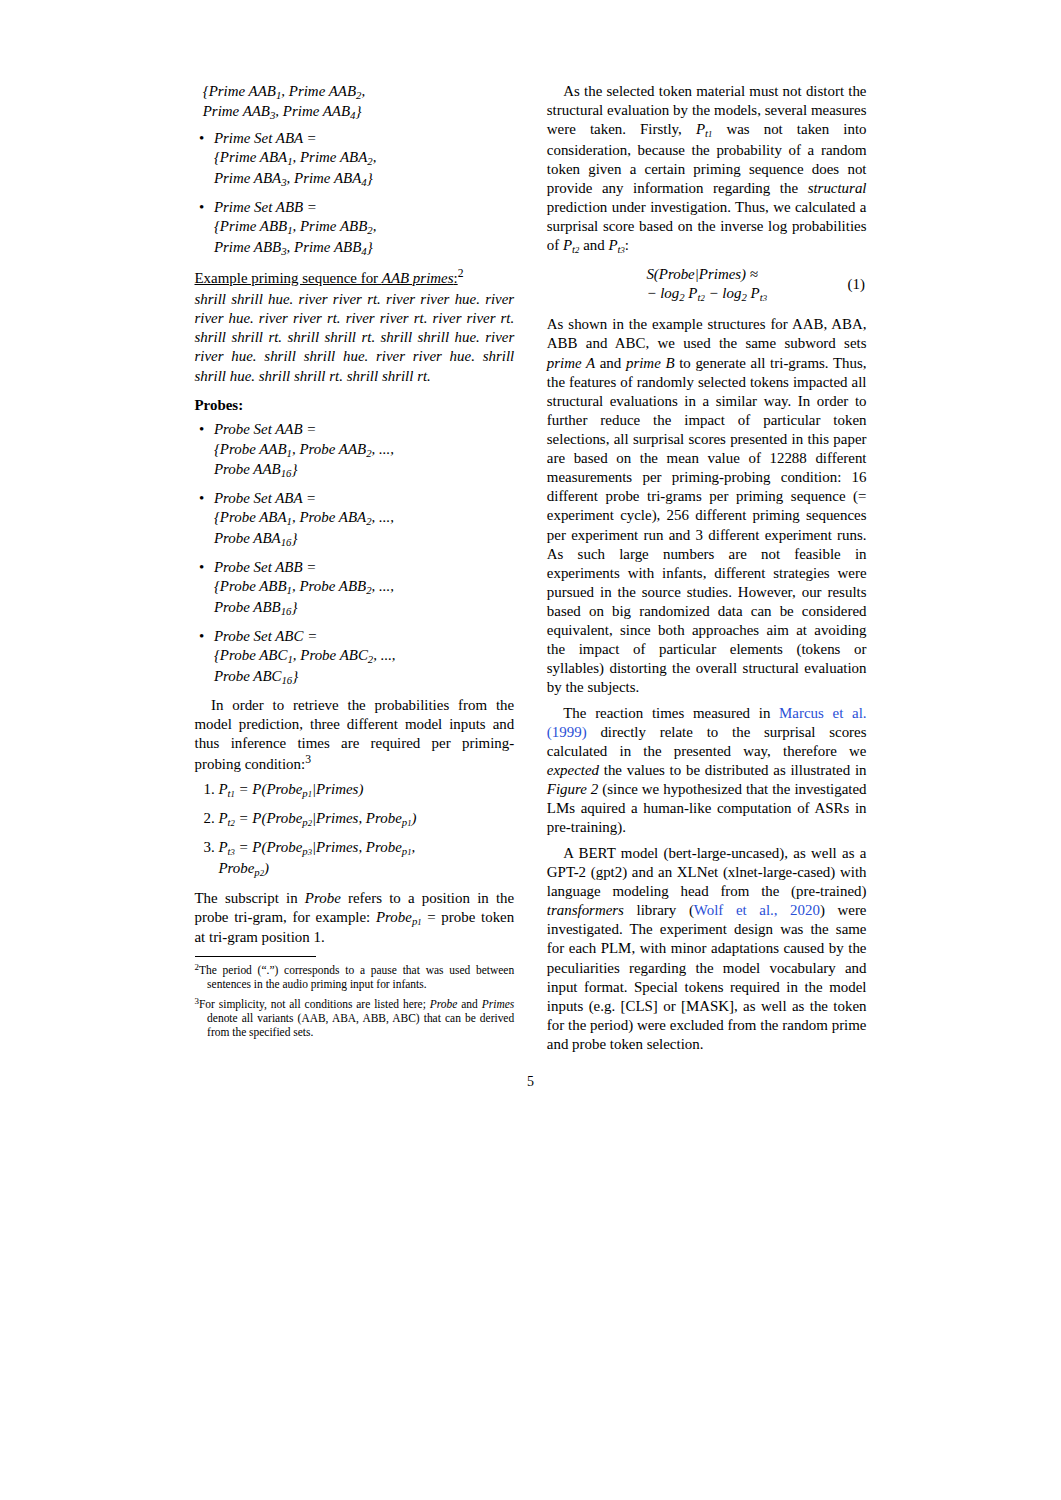{Prime AAB1, Prime AAB2,
Prime AAB3, Prime AAB4}
Prime Set ABA =
{Prime ABA1, Prime ABA2,
Prime ABA3, Prime ABA4}
Prime Set ABB =
{Prime ABB1, Prime ABB2,
Prime ABB3, Prime ABB4}
Example priming sequence for AAB primes: 2
shrill shrill hue. river river rt. river river hue. river river hue. river river rt. river river rt. river river rt. shrill shrill rt. shrill shrill rt. shrill shrill hue. river river hue. shrill shrill hue. river river hue. shrill shrill hue. shrill shrill rt. shrill shrill rt.
Probes:
Probe Set AAB =
{Probe AAB1, Probe AAB2, ...,
Probe AAB16}
Probe Set ABA =
{Probe ABA1, Probe ABA2, ...,
Probe ABA16}
Probe Set ABB =
{Probe ABB1, Probe ABB2, ...,
Probe ABB16}
Probe Set ABC =
{Probe ABC1, Probe ABC2, ...,
Probe ABC16}
In order to retrieve the probabilities from the model prediction, three different model inputs and thus inference times are required per priming-probing condition:3
Pt1 = P(Probep1|Primes)
Pt2 = P(Probep2|Primes, Probep1)
Pt3 = P(Probep3|Primes, Probep1,
Probep2)
The subscript in Probe refers to a position in the probe tri-gram, for example: Probep1 = probe token at tri-gram position 1.
2 The period (“.”) corresponds to a pause that was used between sentences in the audio priming input for infants.
3 For simplicity, not all conditions are listed here; Probe and Primes denote all variants (AAB, ABA, ABB, ABC) that can be derived from the specified sets.
As the selected token material must not distort the structural evaluation by the models, several measures were taken. Firstly, Pt1 was not taken into consideration, because the probability of a random token given a certain priming sequence does not provide any information regarding the structural prediction under investigation. Thus, we calculated a surprisal score based on the inverse log probabilities of Pt2 and Pt3:
S(Probe|Primes) ≈
− log2 Pt2 − log2 Pt3 (1)
As shown in the example structures for AAB, ABA, ABB and ABC, we used the same subword sets prime A and prime B to generate all tri-grams. Thus, the features of randomly selected tokens impacted all structural evaluations in a similar way. In order to further reduce the impact of particular token selections, all surprisal scores presented in this paper are based on the mean value of 12288 different measurements per priming-probing condition: 16 different probe tri-grams per priming sequence (= experiment cycle), 256 different priming sequences per experiment run and 3 different experiment runs. As such large numbers are not feasible in experiments with infants, different strategies were pursued in the source studies. However, our results based on big randomized data can be considered equivalent, since both approaches aim at avoiding the impact of particular elements (tokens or syllables) distorting the overall structural evaluation by the subjects.
The reaction times measured in Marcus et al. (1999) directly relate to the surprisal scores calculated in the presented way, therefore we expected the values to be distributed as illustrated in Figure 2 (since we hypothesized that the investigated LMs aquired a human-like computation of ASRs in pre-training).
A BERT model (bert-large-uncased), as well as a GPT-2 (gpt2) and an XLNet (xlnet-large-cased) with language modeling head from the (pre-trained) transformers library (Wolf et al., 2020) were investigated. The experiment design was the same for each PLM, with minor adaptations caused by the peculiarities regarding the model vocabulary and input format. Special tokens required in the model inputs (e.g. [CLS] or [MASK], as well as the token for the period) were excluded from the random prime and probe token selection.
5